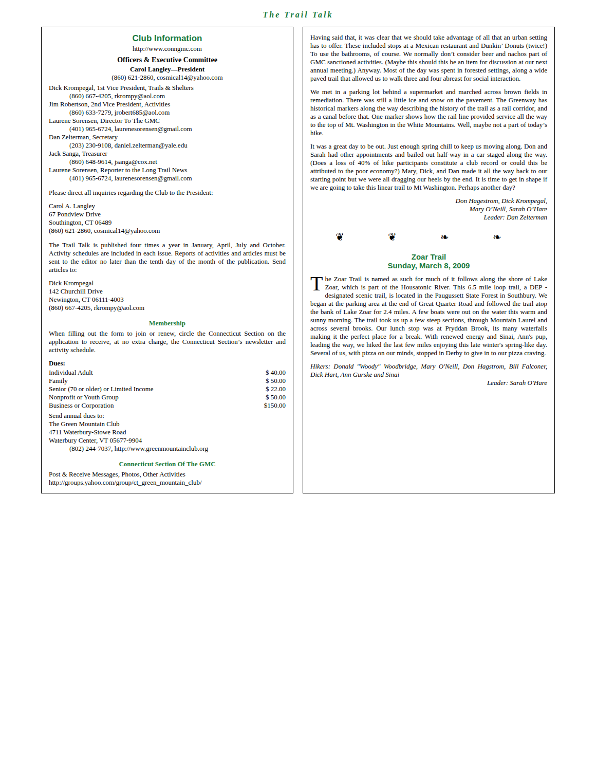The Trail Talk
Club Information
http://www.conngmc.com
Officers & Executive Committee
Carol Langley—President
(860) 621-2860, cosmical14@yahoo.com
Dick Krompegal, 1st Vice President, Trails & Shelters
(860) 667-4205, rkrompy@aol.com
Jim Robertson, 2nd Vice President, Activities
(860) 633-7279, jrobert685@aol.com
Laurene Sorensen, Director To The GMC
(401) 965-6724, laurenesorensen@gmail.com
Dan Zelterman, Secretary
(203) 230-9108, daniel.zelterman@yale.edu
Jack Sanga, Treasurer
(860) 648-9614, jsanga@cox.net
Laurene Sorensen, Reporter to the Long Trail News
(401) 965-6724, laurenesorensen@gmail.com
Please direct all inquiries regarding the Club to the President:
Carol A. Langley
67 Pondview Drive
Southington, CT 06489
(860) 621-2860, cosmical14@yahoo.com
The Trail Talk is published four times a year in January, April, July and October. Activity schedules are included in each issue. Reports of activities and articles must be sent to the editor no later than the tenth day of the month of the publication. Send articles to:
Dick Krompegal
142 Churchill Drive
Newington, CT 06111-4003
(860) 667-4205, rkrompy@aol.com
Membership
When filling out the form to join or renew, circle the Connecticut Section on the application to receive, at no extra charge, the Connecticut Section’s newsletter and activity schedule.
Dues:
Individual Adult$ 40.00
Family$ 50.00
Senior (70 or older) or Limited Income$ 22.00
Nonprofit or Youth Group$ 50.00
Business or Corporation$150.00
Send annual dues to:
The Green Mountain Club
4711 Waterbury-Stowe Road
Waterbury Center, VT 05677-9904
(802) 244-7037, http://www.greenmountainclub.org
Connecticut Section Of The GMC
Post & Receive Messages, Photos, Other Activities
http://groups.yahoo.com/group/ct_green_mountain_club/
Having said that, it was clear that we should take advantage of all that an urban setting has to offer. These included stops at a Mexican restaurant and Dunkin’ Donuts (twice!) To use the bathrooms, of course. We normally don’t consider beer and nachos part of GMC sanctioned activities. (Maybe this should this be an item for discussion at our next annual meeting.) Anyway. Most of the day was spent in forested settings, along a wide paved trail that allowed us to walk three and four abreast for social interaction.
We met in a parking lot behind a supermarket and marched across brown fields in remediation. There was still a little ice and snow on the pavement. The Greenway has historical markers along the way describing the history of the trail as a rail corridor, and as a canal before that. One marker shows how the rail line provided service all the way to the top of Mt. Washington in the White Mountains. Well, maybe not a part of today’s hike.
It was a great day to be out. Just enough spring chill to keep us moving along. Don and Sarah had other appointments and bailed out half-way in a car staged along the way. (Does a loss of 40% of hike participants constitute a club record or could this be attributed to the poor economy?) Mary, Dick, and Dan made it all the way back to our starting point but we were all dragging our heels by the end. It is time to get in shape if we are going to take this linear trail to Mt Washington. Perhaps another day?
Don Hagestrom, Dick Krompegal,
Mary O’Neill, Sarah O’Hare
Leader: Dan Zelterman
❦ ❦ ❧ ❧
Zoar Trail
Sunday, March 8, 2009
The Zoar Trail is named as such for much of it follows along the shore of Lake Zoar, which is part of the Housatonic River. This 6.5 mile loop trail, a DEP -designated scenic trail, is located in the Paugussett State Forest in Southbury. We began at the parking area at the end of Great Quarter Road and followed the trail atop the bank of Lake Zoar for 2.4 miles. A few boats were out on the water this warm and sunny morning. The trail took us up a few steep sections, through Mountain Laurel and across several brooks. Our lunch stop was at Pryddan Brook, its many waterfalls making it the perfect place for a break. With renewed energy and Sinai, Ann's pup, leading the way, we hiked the last few miles enjoying this late winter's spring-like day. Several of us, with pizza on our minds, stopped in Derby to give in to our pizza craving.
Hikers: Donald "Woody" Woodbridge, Mary O'Neill, Don Hagstrom, Bill Falconer, Dick Hart, Ann Gurske and Sinai Leader: Sarah O'Hare